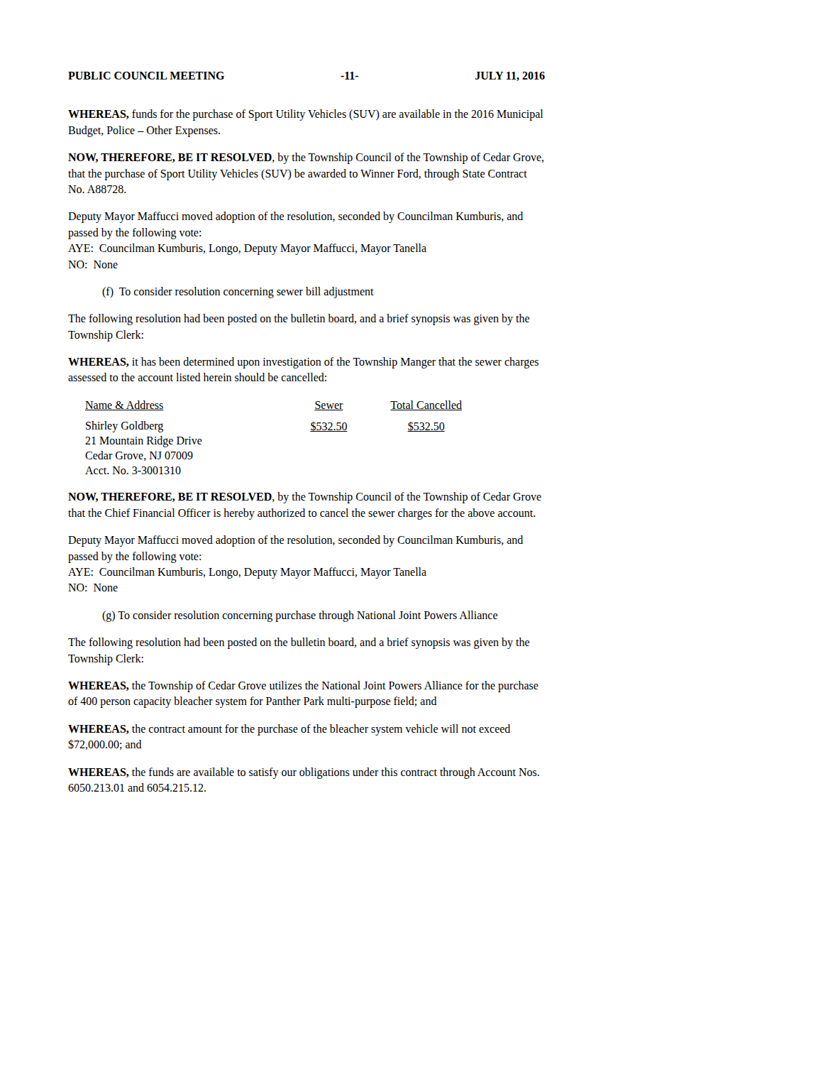PUBLIC COUNCIL MEETING -11- JULY 11, 2016
WHEREAS, funds for the purchase of Sport Utility Vehicles (SUV) are available in the 2016 Municipal Budget, Police – Other Expenses.
NOW, THEREFORE, BE IT RESOLVED, by the Township Council of the Township of Cedar Grove, that the purchase of Sport Utility Vehicles (SUV) be awarded to Winner Ford, through State Contract No. A88728.
Deputy Mayor Maffucci moved adoption of the resolution, seconded by Councilman Kumburis, and passed by the following vote:
AYE: Councilman Kumburis, Longo, Deputy Mayor Maffucci, Mayor Tanella
NO: None
(f) To consider resolution concerning sewer bill adjustment
The following resolution had been posted on the bulletin board, and a brief synopsis was given by the Township Clerk:
WHEREAS, it has been determined upon investigation of the Township Manger that the sewer charges assessed to the account listed herein should be cancelled:
| Name & Address | Sewer | Total Cancelled |
| --- | --- | --- |
| Shirley Goldberg 21 Mountain Ridge Drive Cedar Grove, NJ 07009 Acct. No. 3-3001310 | $532.50 | $532.50 |
NOW, THEREFORE, BE IT RESOLVED, by the Township Council of the Township of Cedar Grove that the Chief Financial Officer is hereby authorized to cancel the sewer charges for the above account.
Deputy Mayor Maffucci moved adoption of the resolution, seconded by Councilman Kumburis, and passed by the following vote:
AYE: Councilman Kumburis, Longo, Deputy Mayor Maffucci, Mayor Tanella
NO: None
(g) To consider resolution concerning purchase through National Joint Powers Alliance
The following resolution had been posted on the bulletin board, and a brief synopsis was given by the Township Clerk:
WHEREAS, the Township of Cedar Grove utilizes the National Joint Powers Alliance for the purchase of 400 person capacity bleacher system for Panther Park multi-purpose field; and
WHEREAS, the contract amount for the purchase of the bleacher system vehicle will not exceed $72,000.00; and
WHEREAS, the funds are available to satisfy our obligations under this contract through Account Nos. 6050.213.01 and 6054.215.12.